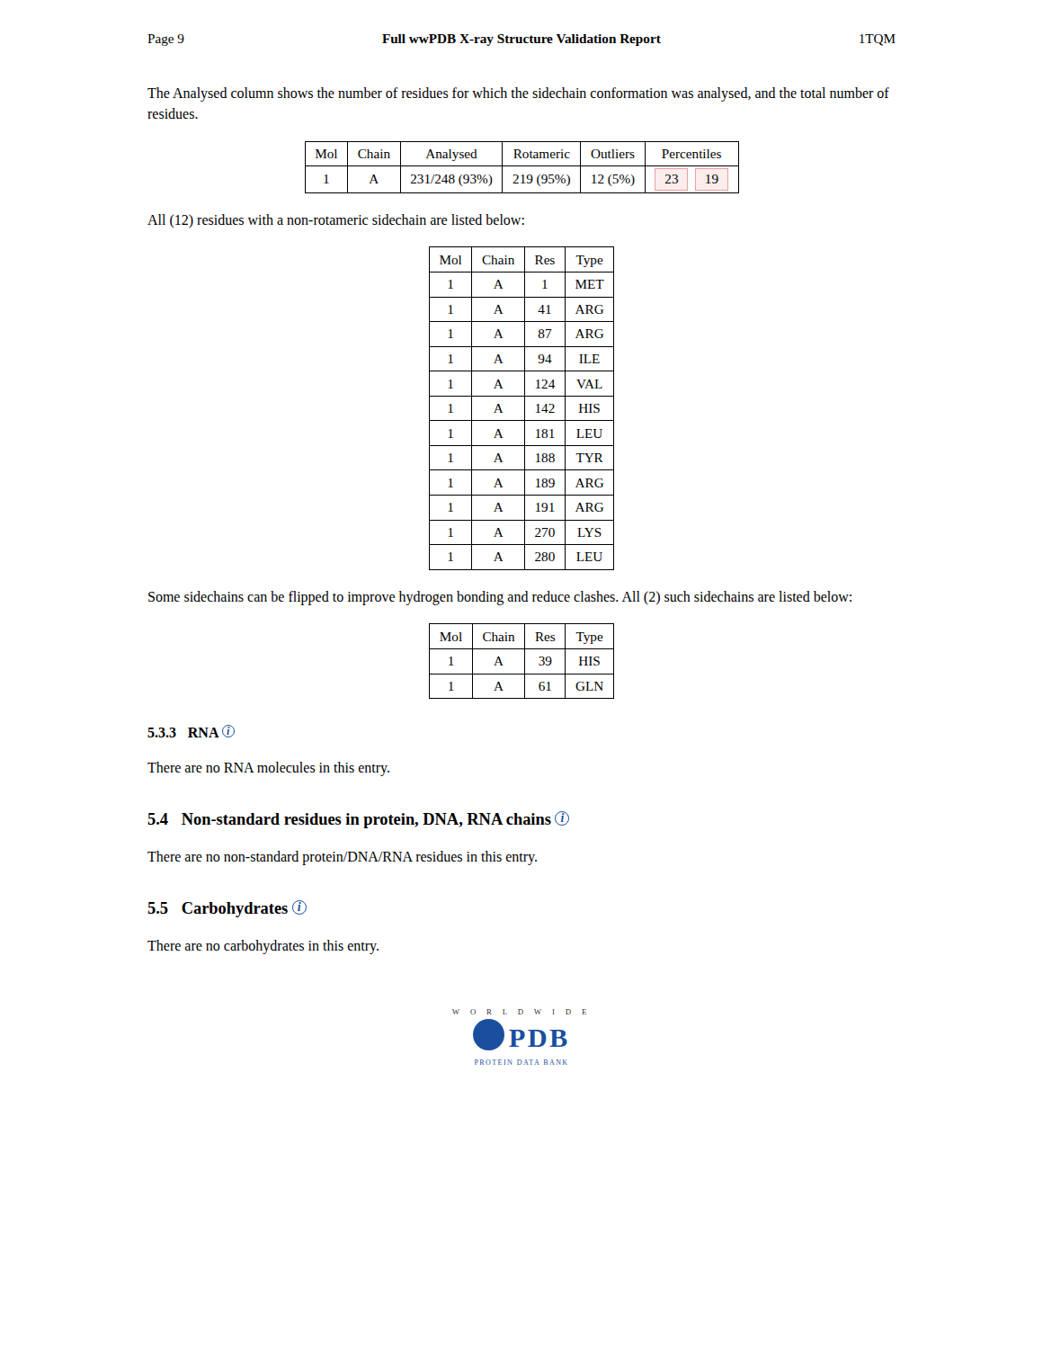Page 9
Full wwPDB X-ray Structure Validation Report
1TQM
The Analysed column shows the number of residues for which the sidechain conformation was analysed, and the total number of residues.
| Mol | Chain | Analysed | Rotameric | Outliers | Percentiles |
| --- | --- | --- | --- | --- | --- |
| 1 | A | 231/248 (93%) | 219 (95%) | 12 (5%) | 23 19 |
All (12) residues with a non-rotameric sidechain are listed below:
| Mol | Chain | Res | Type |
| --- | --- | --- | --- |
| 1 | A | 1 | MET |
| 1 | A | 41 | ARG |
| 1 | A | 87 | ARG |
| 1 | A | 94 | ILE |
| 1 | A | 124 | VAL |
| 1 | A | 142 | HIS |
| 1 | A | 181 | LEU |
| 1 | A | 188 | TYR |
| 1 | A | 189 | ARG |
| 1 | A | 191 | ARG |
| 1 | A | 270 | LYS |
| 1 | A | 280 | LEU |
Some sidechains can be flipped to improve hydrogen bonding and reduce clashes. All (2) such sidechains are listed below:
| Mol | Chain | Res | Type |
| --- | --- | --- | --- |
| 1 | A | 39 | HIS |
| 1 | A | 61 | GLN |
5.3.3 RNA i
There are no RNA molecules in this entry.
5.4 Non-standard residues in protein, DNA, RNA chains i
There are no non-standard protein/DNA/RNA residues in this entry.
5.5 Carbohydrates i
There are no carbohydrates in this entry.
W O R L D W I D E
PDB
PROTEIN DATA BANK